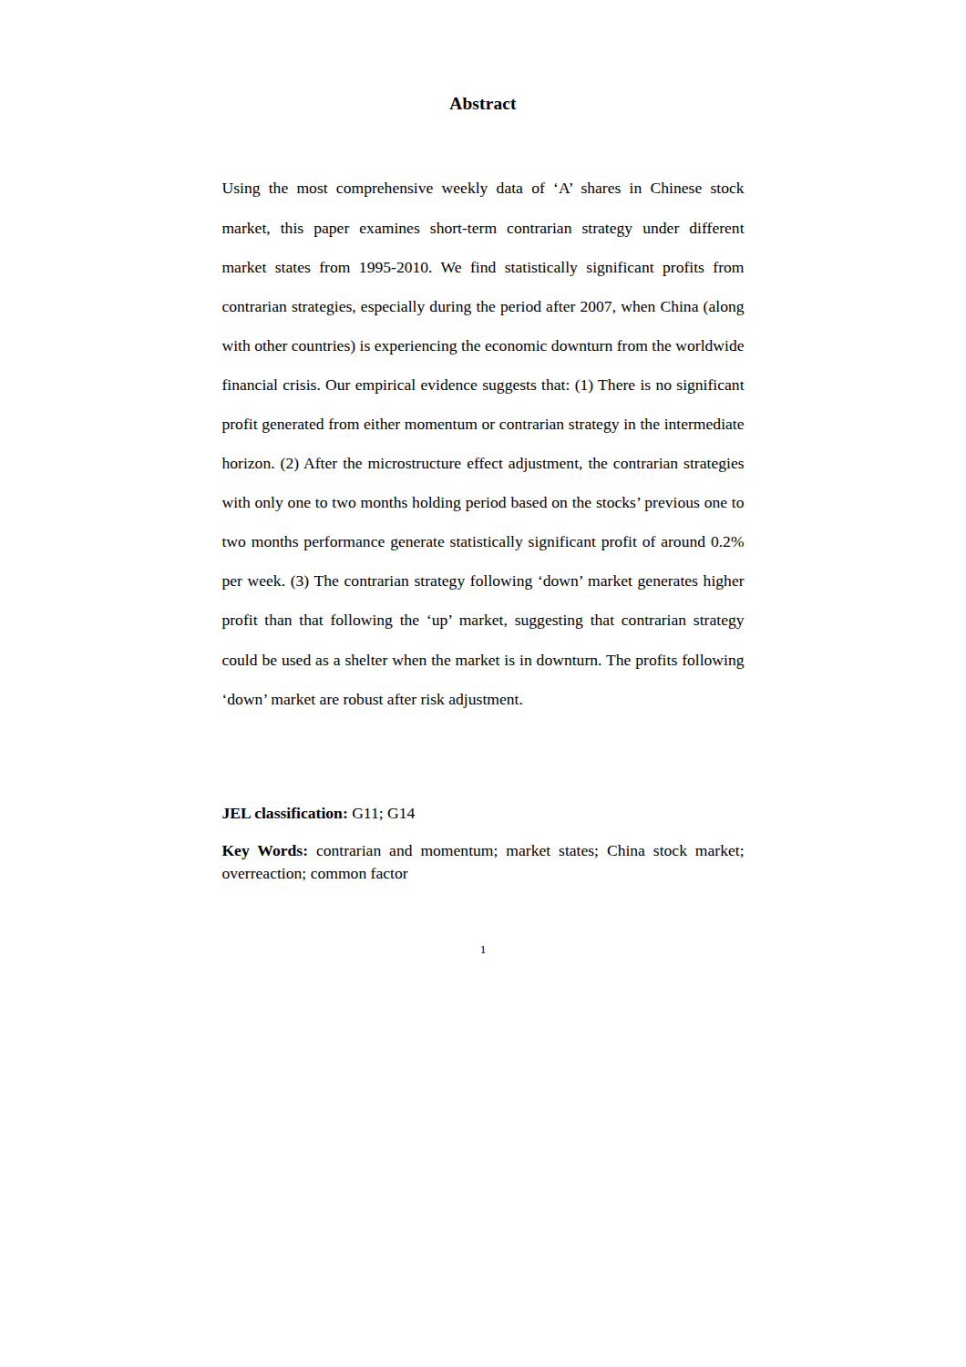Abstract
Using the most comprehensive weekly data of ‘A’ shares in Chinese stock market, this paper examines short-term contrarian strategy under different market states from 1995-2010. We find statistically significant profits from contrarian strategies, especially during the period after 2007, when China (along with other countries) is experiencing the economic downturn from the worldwide financial crisis. Our empirical evidence suggests that: (1) There is no significant profit generated from either momentum or contrarian strategy in the intermediate horizon. (2) After the microstructure effect adjustment, the contrarian strategies with only one to two months holding period based on the stocks’ previous one to two months performance generate statistically significant profit of around 0.2% per week. (3) The contrarian strategy following ‘down’ market generates higher profit than that following the ‘up’ market, suggesting that contrarian strategy could be used as a shelter when the market is in downturn. The profits following ‘down’ market are robust after risk adjustment.
JEL classification: G11; G14
Key Words: contrarian and momentum; market states; China stock market; overreaction; common factor
1